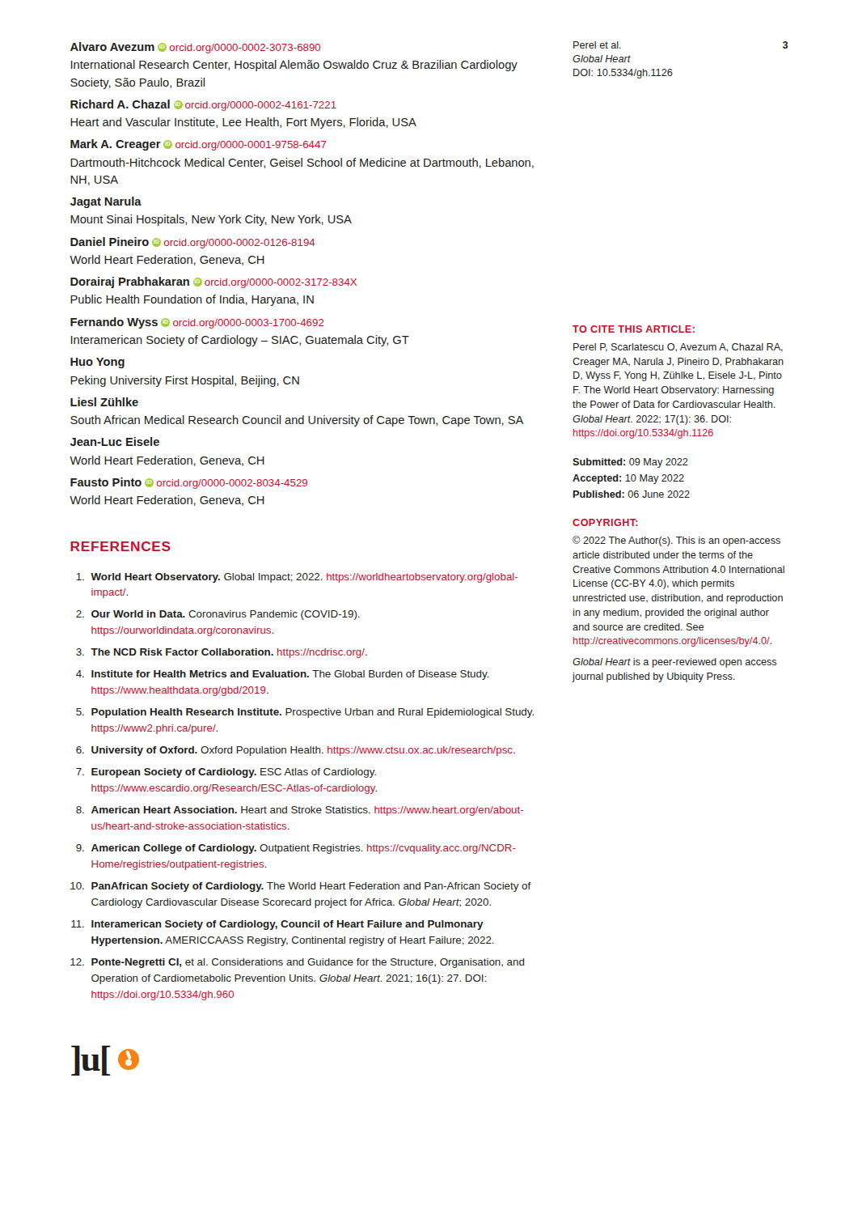Alvaro Avezum orcid.org/0000-0002-3073-6890 International Research Center, Hospital Alemão Oswaldo Cruz & Brazilian Cardiology Society, São Paulo, Brazil
Richard A. Chazal orcid.org/0000-0002-4161-7221 Heart and Vascular Institute, Lee Health, Fort Myers, Florida, USA
Mark A. Creager orcid.org/0000-0001-9758-6447 Dartmouth-Hitchcock Medical Center, Geisel School of Medicine at Dartmouth, Lebanon, NH, USA
Jagat Narula Mount Sinai Hospitals, New York City, New York, USA
Daniel Pineiro orcid.org/0000-0002-0126-8194 World Heart Federation, Geneva, CH
Dorairaj Prabhakaran orcid.org/0000-0002-3172-834X Public Health Foundation of India, Haryana, IN
Fernando Wyss orcid.org/0000-0003-1700-4692 Interamerican Society of Cardiology – SIAC, Guatemala City, GT
Huo Yong Peking University First Hospital, Beijing, CN
Liesl Zühlke South African Medical Research Council and University of Cape Town, Cape Town, SA
Jean-Luc Eisele World Heart Federation, Geneva, CH
Fausto Pinto orcid.org/0000-0002-8034-4529 World Heart Federation, Geneva, CH
REFERENCES
World Heart Observatory. Global Impact; 2022. https://worldheartobservatory.org/global-impact/.
Our World in Data. Coronavirus Pandemic (COVID-19). https://ourworldindata.org/coronavirus.
The NCD Risk Factor Collaboration. https://ncdrisc.org/.
Institute for Health Metrics and Evaluation. The Global Burden of Disease Study. https://www.healthdata.org/gbd/2019.
Population Health Research Institute. Prospective Urban and Rural Epidemiological Study. https://www2.phri.ca/pure/.
University of Oxford. Oxford Population Health. https://www.ctsu.ox.ac.uk/research/psc.
European Society of Cardiology. ESC Atlas of Cardiology. https://www.escardio.org/Research/ESC-Atlas-of-cardiology.
American Heart Association. Heart and Stroke Statistics. https://www.heart.org/en/about-us/heart-and-stroke-association-statistics.
American College of Cardiology. Outpatient Registries. https://cvquality.acc.org/NCDR-Home/registries/outpatient-registries.
PanAfrican Society of Cardiology. The World Heart Federation and Pan-African Society of Cardiology Cardiovascular Disease Scorecard project for Africa. Global Heart; 2020.
Interamerican Society of Cardiology, Council of Heart Failure and Pulmonary Hypertension. AMERICCAASS Registry, Continental registry of Heart Failure; 2022.
Ponte-Negretti CI, et al. Considerations and Guidance for the Structure, Organisation, and Operation of Cardiometabolic Prevention Units. Global Heart. 2021; 16(1): 27. DOI: https://doi.org/10.5334/gh.960
Perel et al. 3
Global Heart
DOI: 10.5334/gh.1126
TO CITE THIS ARTICLE:
Perel P, Scarlatescu O, Avezum A, Chazal RA, Creager MA, Narula J, Pineiro D, Prabhakaran D, Wyss F, Yong H, Zühlke L, Eisele J-L, Pinto F. The World Heart Observatory: Harnessing the Power of Data for Cardiovascular Health. Global Heart. 2022; 17(1): 36. DOI: https://doi.org/10.5334/gh.1126
Submitted: 09 May 2022
Accepted: 10 May 2022
Published: 06 June 2022
COPYRIGHT:
© 2022 The Author(s). This is an open-access article distributed under the terms of the Creative Commons Attribution 4.0 International License (CC-BY 4.0), which permits unrestricted use, distribution, and reproduction in any medium, provided the original author and source are credited. See http://creativecommons.org/licenses/by/4.0/.
Global Heart is a peer-reviewed open access journal published by Ubiquity Press.
]u[